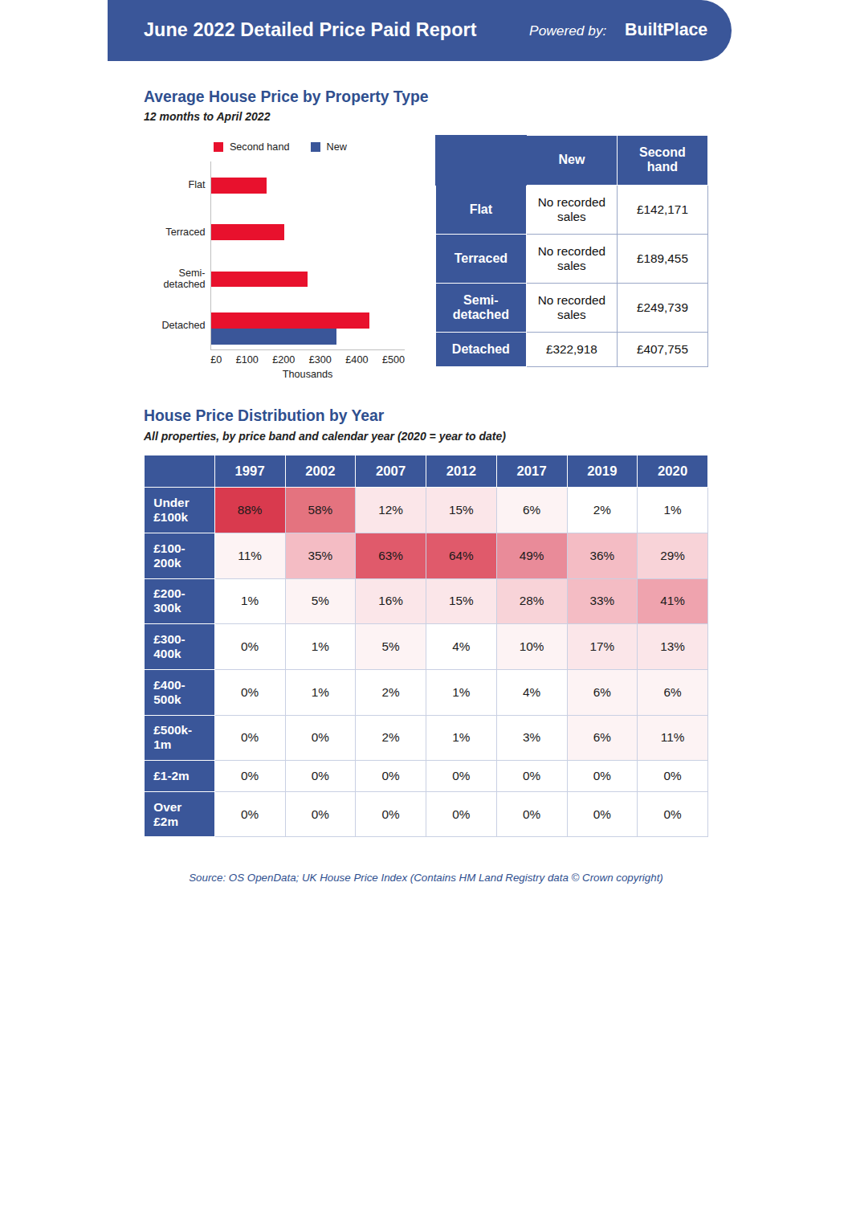June 2022 Detailed Price Paid Report
Powered by: BuiltPlace
Average House Price by Property Type
12 months to April 2022
Second hand New
Flat
Terraced
Semi-detached
Detached
£0£100£200£300£400£500
Thousands
| | New | Second hand |
| --- | --- | --- |
| Flat | No recorded sales | £142,171 |
| Terraced | No recorded sales | £189,455 |
| Semi-detached | No recorded sales | £249,739 |
| Detached | £322,918 | £407,755 |
House Price Distribution by Year
All properties, by price band and calendar year (2020 = year to date)
| | 1997 | 2002 | 2007 | 2012 | 2017 | 2019 | 2020 |
| --- | --- | --- | --- | --- | --- | --- | --- |
| Under £100k | 88% | 58% | 12% | 15% | 6% | 2% | 1% |
| £100-200k | 11% | 35% | 63% | 64% | 49% | 36% | 29% |
| £200-300k | 1% | 5% | 16% | 15% | 28% | 33% | 41% |
| £300-400k | 0% | 1% | 5% | 4% | 10% | 17% | 13% |
| £400-500k | 0% | 1% | 2% | 1% | 4% | 6% | 6% |
| £500k-1m | 0% | 0% | 2% | 1% | 3% | 6% | 11% |
| £1-2m | 0% | 0% | 0% | 0% | 0% | 0% | 0% |
| Over £2m | 0% | 0% | 0% | 0% | 0% | 0% | 0% |
Source: OS OpenData; UK House Price Index (Contains HM Land Registry data © Crown copyright)